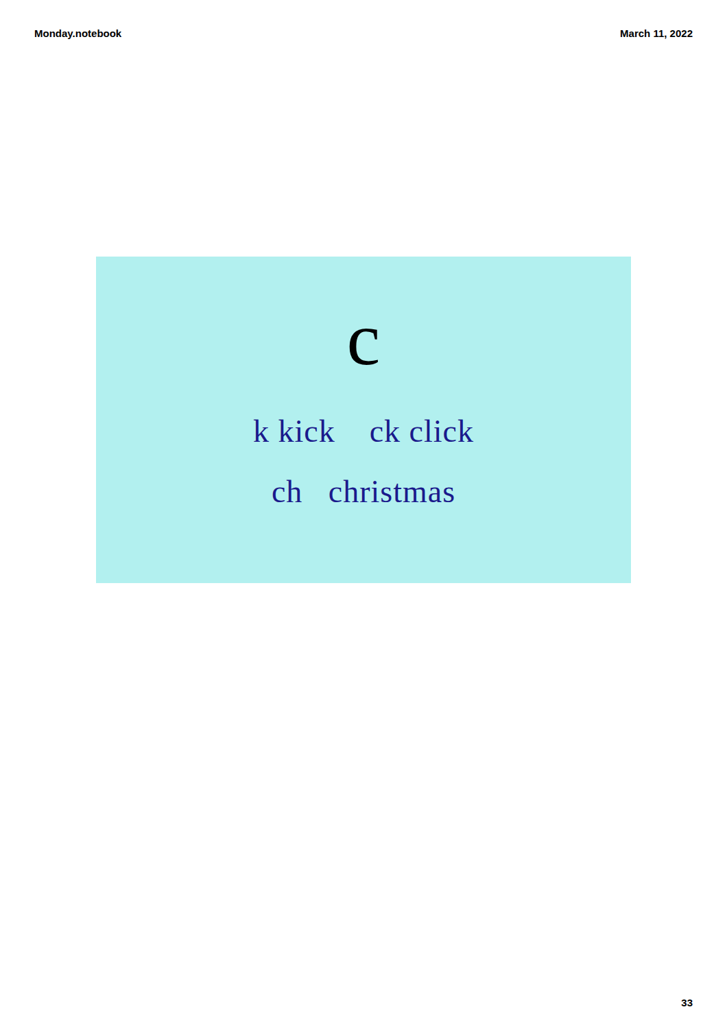Monday.notebook
March 11, 2022
c
k kick ck click
ch christmas
33